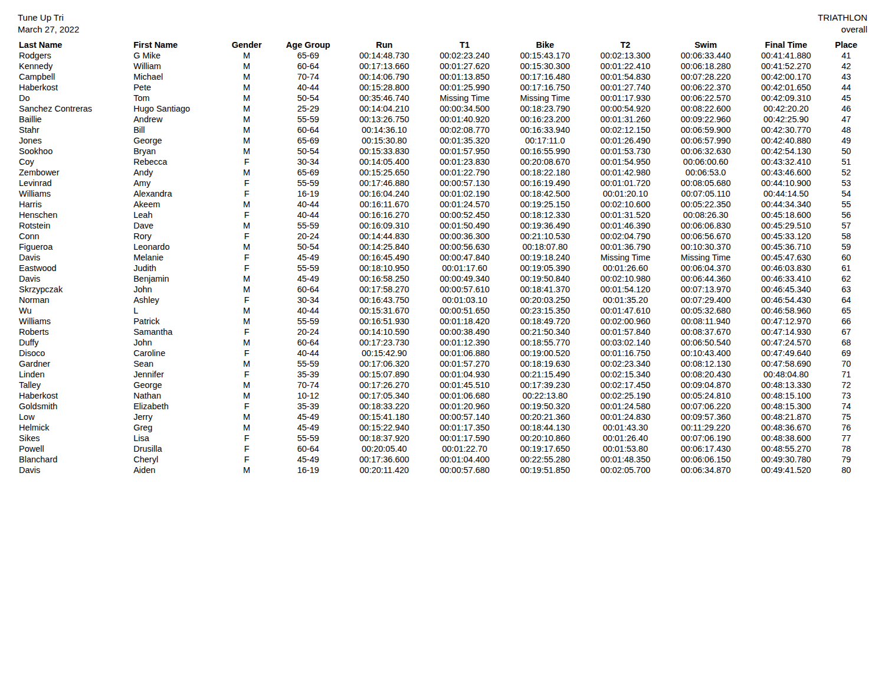Tune Up Tri
March 27, 2022
TRIATHLON
overall
| Last Name | First Name | Gender | Age Group | Run | T1 | Bike | T2 | Swim | Final Time | Place |
| --- | --- | --- | --- | --- | --- | --- | --- | --- | --- | --- |
| Rodgers | G Mike | M | 65-69 | 00:14:48.730 | 00:02:23.240 | 00:15:43.170 | 00:02:13.300 | 00:06:33.440 | 00:41:41.880 | 41 |
| Kennedy | William | M | 60-64 | 00:17:13.660 | 00:01:27.620 | 00:15:30.300 | 00:01:22.410 | 00:06:18.280 | 00:41:52.270 | 42 |
| Campbell | Michael | M | 70-74 | 00:14:06.790 | 00:01:13.850 | 00:17:16.480 | 00:01:54.830 | 00:07:28.220 | 00:42:00.170 | 43 |
| Haberkost | Pete | M | 40-44 | 00:15:28.800 | 00:01:25.990 | 00:17:16.750 | 00:01:27.740 | 00:06:22.370 | 00:42:01.650 | 44 |
| Do | Tom | M | 50-54 | 00:35:46.740 | Missing Time | Missing Time | 00:01:17.930 | 00:06:22.570 | 00:42:09.310 | 45 |
| Sanchez Contreras | Hugo Santiago | M | 25-29 | 00:14:04.210 | 00:00:34.500 | 00:18:23.790 | 00:00:54.920 | 00:08:22.600 | 00:42:20.20 | 46 |
| Baillie | Andrew | M | 55-59 | 00:13:26.750 | 00:01:40.920 | 00:16:23.200 | 00:01:31.260 | 00:09:22.960 | 00:42:25.90 | 47 |
| Stahr | Bill | M | 60-64 | 00:14:36.10 | 00:02:08.770 | 00:16:33.940 | 00:02:12.150 | 00:06:59.900 | 00:42:30.770 | 48 |
| Jones | George | M | 65-69 | 00:15:30.80 | 00:01:35.320 | 00:17:11.0 | 00:01:26.490 | 00:06:57.990 | 00:42:40.880 | 49 |
| Sookhoo | Bryan | M | 50-54 | 00:15:33.830 | 00:01:57.950 | 00:16:55.990 | 00:01:53.730 | 00:06:32.630 | 00:42:54.130 | 50 |
| Coy | Rebecca | F | 30-34 | 00:14:05.400 | 00:01:23.830 | 00:20:08.670 | 00:01:54.950 | 00:06:00.60 | 00:43:32.410 | 51 |
| Zembower | Andy | M | 65-69 | 00:15:25.650 | 00:01:22.790 | 00:18:22.180 | 00:01:42.980 | 00:06:53.0 | 00:43:46.600 | 52 |
| Levinrad | Amy | F | 55-59 | 00:17:46.880 | 00:00:57.130 | 00:16:19.490 | 00:01:01.720 | 00:08:05.680 | 00:44:10.900 | 53 |
| Williams | Alexandra | F | 16-19 | 00:16:04.240 | 00:01:02.190 | 00:18:42.500 | 00:01:20.10 | 00:07:05.110 | 00:44:14.50 | 54 |
| Harris | Akeem | M | 40-44 | 00:16:11.670 | 00:01:24.570 | 00:19:25.150 | 00:02:10.600 | 00:05:22.350 | 00:44:34.340 | 55 |
| Henschen | Leah | F | 40-44 | 00:16:16.270 | 00:00:52.450 | 00:18:12.330 | 00:01:31.520 | 00:08:26.30 | 00:45:18.600 | 56 |
| Rotstein | Dave | M | 55-59 | 00:16:09.310 | 00:01:50.490 | 00:19:36.490 | 00:01:46.390 | 00:06:06.830 | 00:45:29.510 | 57 |
| Conn | Rory | F | 20-24 | 00:14:44.830 | 00:00:36.300 | 00:21:10.530 | 00:02:04.790 | 00:06:56.670 | 00:45:33.120 | 58 |
| Figueroa | Leonardo | M | 50-54 | 00:14:25.840 | 00:00:56.630 | 00:18:07.80 | 00:01:36.790 | 00:10:30.370 | 00:45:36.710 | 59 |
| Davis | Melanie | F | 45-49 | 00:16:45.490 | 00:00:47.840 | 00:19:18.240 | Missing Time | Missing Time | 00:45:47.630 | 60 |
| Eastwood | Judith | F | 55-59 | 00:18:10.950 | 00:01:17.60 | 00:19:05.390 | 00:01:26.60 | 00:06:04.370 | 00:46:03.830 | 61 |
| Davis | Benjamin | M | 45-49 | 00:16:58.250 | 00:00:49.340 | 00:19:50.840 | 00:02:10.980 | 00:06:44.360 | 00:46:33.410 | 62 |
| Skrzypczak | John | M | 60-64 | 00:17:58.270 | 00:00:57.610 | 00:18:41.370 | 00:01:54.120 | 00:07:13.970 | 00:46:45.340 | 63 |
| Norman | Ashley | F | 30-34 | 00:16:43.750 | 00:01:03.10 | 00:20:03.250 | 00:01:35.20 | 00:07:29.400 | 00:46:54.430 | 64 |
| Wu | L | M | 40-44 | 00:15:31.670 | 00:00:51.650 | 00:23:15.350 | 00:01:47.610 | 00:05:32.680 | 00:46:58.960 | 65 |
| Williams | Patrick | M | 55-59 | 00:16:51.930 | 00:01:18.420 | 00:18:49.720 | 00:02:00.960 | 00:08:11.940 | 00:47:12.970 | 66 |
| Roberts | Samantha | F | 20-24 | 00:14:10.590 | 00:00:38.490 | 00:21:50.340 | 00:01:57.840 | 00:08:37.670 | 00:47:14.930 | 67 |
| Duffy | John | M | 60-64 | 00:17:23.730 | 00:01:12.390 | 00:18:55.770 | 00:03:02.140 | 00:06:50.540 | 00:47:24.570 | 68 |
| Disoco | Caroline | F | 40-44 | 00:15:42.90 | 00:01:06.880 | 00:19:00.520 | 00:01:16.750 | 00:10:43.400 | 00:47:49.640 | 69 |
| Gardner | Sean | M | 55-59 | 00:17:06.320 | 00:01:57.270 | 00:18:19.630 | 00:02:23.340 | 00:08:12.130 | 00:47:58.690 | 70 |
| Linden | Jennifer | F | 35-39 | 00:15:07.890 | 00:01:04.930 | 00:21:15.490 | 00:02:15.340 | 00:08:20.430 | 00:48:04.80 | 71 |
| Talley | George | M | 70-74 | 00:17:26.270 | 00:01:45.510 | 00:17:39.230 | 00:02:17.450 | 00:09:04.870 | 00:48:13.330 | 72 |
| Haberkost | Nathan | M | 10-12 | 00:17:05.340 | 00:01:06.680 | 00:22:13.80 | 00:02:25.190 | 00:05:24.810 | 00:48:15.100 | 73 |
| Goldsmith | Elizabeth | F | 35-39 | 00:18:33.220 | 00:01:20.960 | 00:19:50.320 | 00:01:24.580 | 00:07:06.220 | 00:48:15.300 | 74 |
| Low | Jerry | M | 45-49 | 00:15:41.180 | 00:00:57.140 | 00:20:21.360 | 00:01:24.830 | 00:09:57.360 | 00:48:21.870 | 75 |
| Helmick | Greg | M | 45-49 | 00:15:22.940 | 00:01:17.350 | 00:18:44.130 | 00:01:43.30 | 00:11:29.220 | 00:48:36.670 | 76 |
| Sikes | Lisa | F | 55-59 | 00:18:37.920 | 00:01:17.590 | 00:20:10.860 | 00:01:26.40 | 00:07:06.190 | 00:48:38.600 | 77 |
| Powell | Drusilla | F | 60-64 | 00:20:05.40 | 00:01:22.70 | 00:19:17.650 | 00:01:53.80 | 00:06:17.430 | 00:48:55.270 | 78 |
| Blanchard | Cheryl | F | 45-49 | 00:17:36.600 | 00:01:04.400 | 00:22:55.280 | 00:01:48.350 | 00:06:06.150 | 00:49:30.780 | 79 |
| Davis | Aiden | M | 16-19 | 00:20:11.420 | 00:00:57.680 | 00:19:51.850 | 00:02:05.700 | 00:06:34.870 | 00:49:41.520 | 80 |